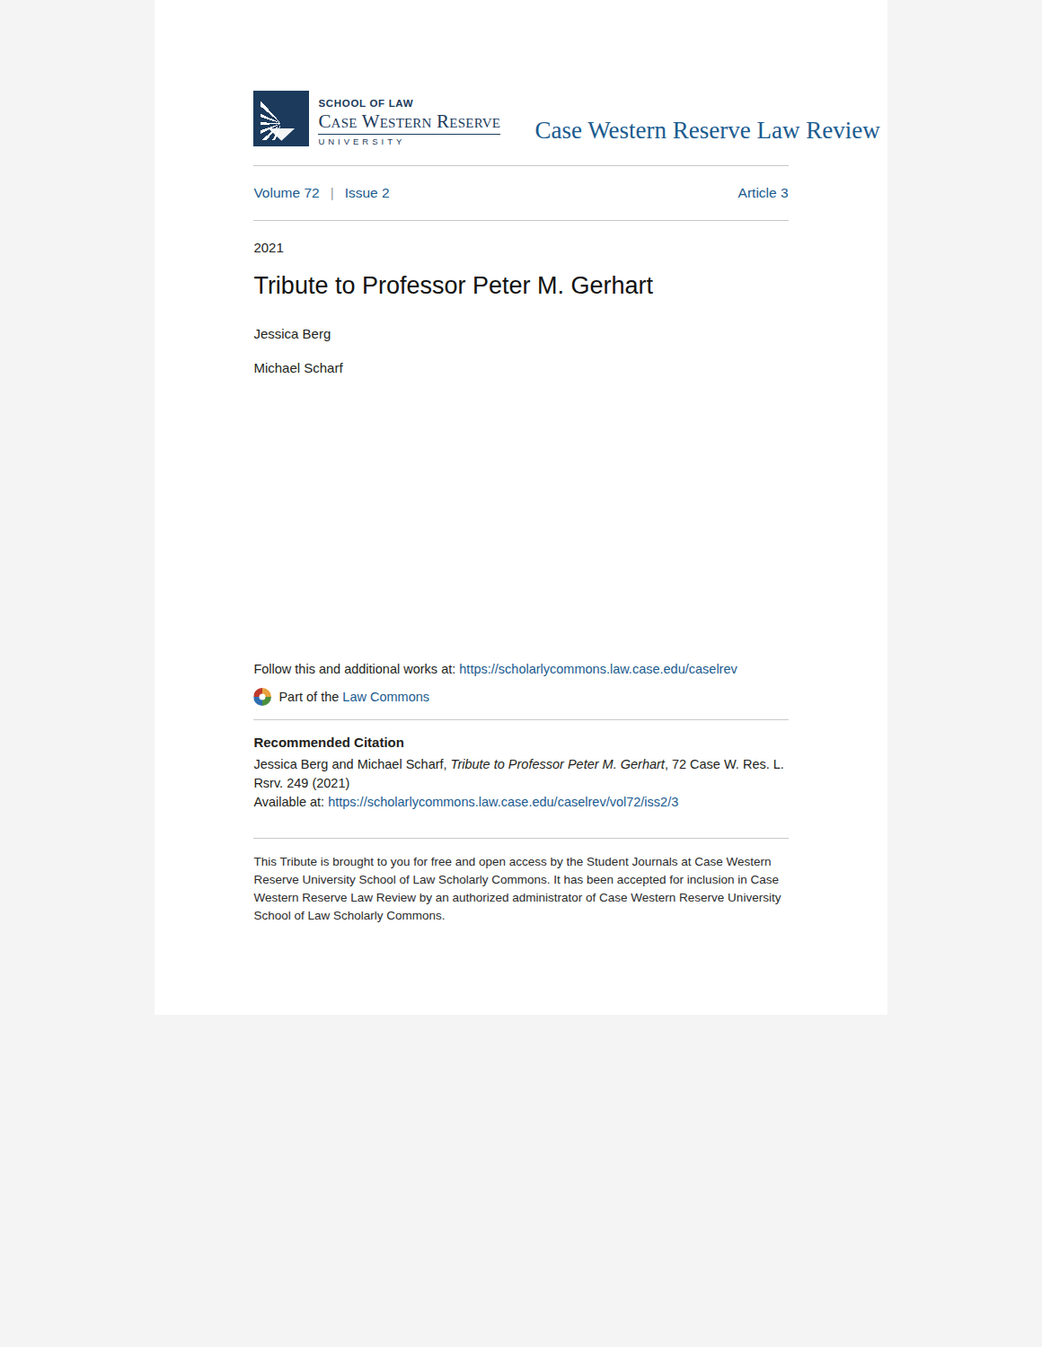SCHOOL OF LAW
CASE WESTERN RESERVE
UNIVERSITY
Case Western Reserve Law Review
Volume 72 | Issue 2
Article 3
2021
Tribute to Professor Peter M. Gerhart
Jessica Berg
Michael Scharf
Follow this and additional works at: https://scholarlycommons.law.case.edu/caselrev
Part of the Law Commons
Recommended Citation
Jessica Berg and Michael Scharf, Tribute to Professor Peter M. Gerhart, 72 Case W. Res. L. Rsrv. 249 (2021)
Available at: https://scholarlycommons.law.case.edu/caselrev/vol72/iss2/3
This Tribute is brought to you for free and open access by the Student Journals at Case Western Reserve University School of Law Scholarly Commons. It has been accepted for inclusion in Case Western Reserve Law Review by an authorized administrator of Case Western Reserve University School of Law Scholarly Commons.